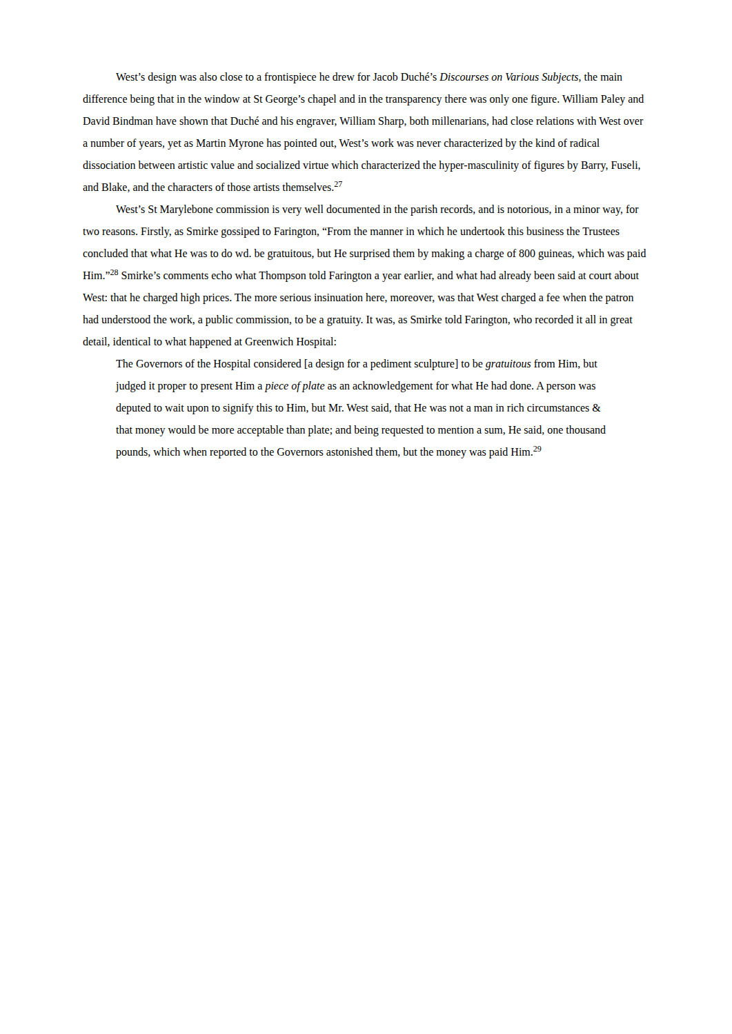West’s design was also close to a frontispiece he drew for Jacob Duché’s Discourses on Various Subjects, the main difference being that in the window at St George’s chapel and in the transparency there was only one figure. William Paley and David Bindman have shown that Duché and his engraver, William Sharp, both millenarians, had close relations with West over a number of years, yet as Martin Myrone has pointed out, West’s work was never characterized by the kind of radical dissociation between artistic value and socialized virtue which characterized the hyper-masculinity of figures by Barry, Fuseli, and Blake, and the characters of those artists themselves.27
West’s St Marylebone commission is very well documented in the parish records, and is notorious, in a minor way, for two reasons. Firstly, as Smirke gossiped to Farington, “From the manner in which he undertook this business the Trustees concluded that what He was to do wd. be gratuitous, but He surprised them by making a charge of 800 guineas, which was paid Him.”28 Smirke’s comments echo what Thompson told Farington a year earlier, and what had already been said at court about West: that he charged high prices. The more serious insinuation here, moreover, was that West charged a fee when the patron had understood the work, a public commission, to be a gratuity. It was, as Smirke told Farington, who recorded it all in great detail, identical to what happened at Greenwich Hospital:
The Governors of the Hospital considered [a design for a pediment sculpture] to be gratuitous from Him, but judged it proper to present Him a piece of plate as an acknowledgement for what He had done. A person was deputed to wait upon to signify this to Him, but Mr. West said, that He was not a man in rich circumstances & that money would be more acceptable than plate; and being requested to mention a sum, He said, one thousand pounds, which when reported to the Governors astonished them, but the money was paid Him.29